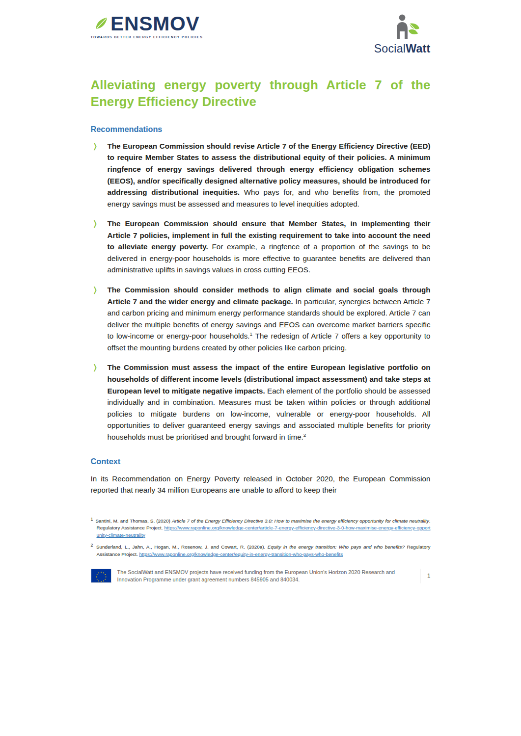ENSMOV
Towards better energy efficiency policies
SocialWatt
Alleviating energy poverty through Article 7 of the Energy Efficiency Directive
Recommendations
The European Commission should revise Article 7 of the Energy Efficiency Directive (EED) to require Member States to assess the distributional equity of their policies. A minimum ringfence of energy savings delivered through energy efficiency obligation schemes (EEOS), and/or specifically designed alternative policy measures, should be introduced for addressing distributional inequities. Who pays for, and who benefits from, the promoted energy savings must be assessed and measures to level inequities adopted.
The European Commission should ensure that Member States, in implementing their Article 7 policies, implement in full the existing requirement to take into account the need to alleviate energy poverty. For example, a ringfence of a proportion of the savings to be delivered in energy-poor households is more effective to guarantee benefits are delivered than administrative uplifts in savings values in cross cutting EEOS.
The Commission should consider methods to align climate and social goals through Article 7 and the wider energy and climate package. In particular, synergies between Article 7 and carbon pricing and minimum energy performance standards should be explored. Article 7 can deliver the multiple benefits of energy savings and EEOS can overcome market barriers specific to low-income or energy-poor households.1 The redesign of Article 7 offers a key opportunity to offset the mounting burdens created by other policies like carbon pricing.
The Commission must assess the impact of the entire European legislative portfolio on households of different income levels (distributional impact assessment) and take steps at European level to mitigate negative impacts. Each element of the portfolio should be assessed individually and in combination. Measures must be taken within policies or through additional policies to mitigate burdens on low-income, vulnerable or energy-poor households. All opportunities to deliver guaranteed energy savings and associated multiple benefits for priority households must be prioritised and brought forward in time.2
Context
In its Recommendation on Energy Poverty released in October 2020, the European Commission reported that nearly 34 million Europeans are unable to afford to keep their
1 Santini, M. and Thomas, S. (2020) Article 7 of the Energy Efficiency Directive 3.0: How to maximise the energy efficiency opportunity for climate neutrality. Regulatory Assistance Project. https://www.raponline.org/knowledge-center/article-7-energy-efficiency-directive-3-0-how-maximise-energy-efficiency-opportunity-climate-neutrality
2 Sunderland, L., Jahn, A., Hogan, M., Rosenow, J. and Cowart, R. (2020a). Equity in the energy transition: Who pays and who benefits? Regulatory Assistance Project. https://www.raponline.org/knowledge-center/equity-in-energy-transition-who-pays-who-benefits
The SocialWatt and ENSMOV projects have received funding from the European Union's Horizon 2020 Research and Innovation Programme under grant agreement numbers 845905 and 840034.
1